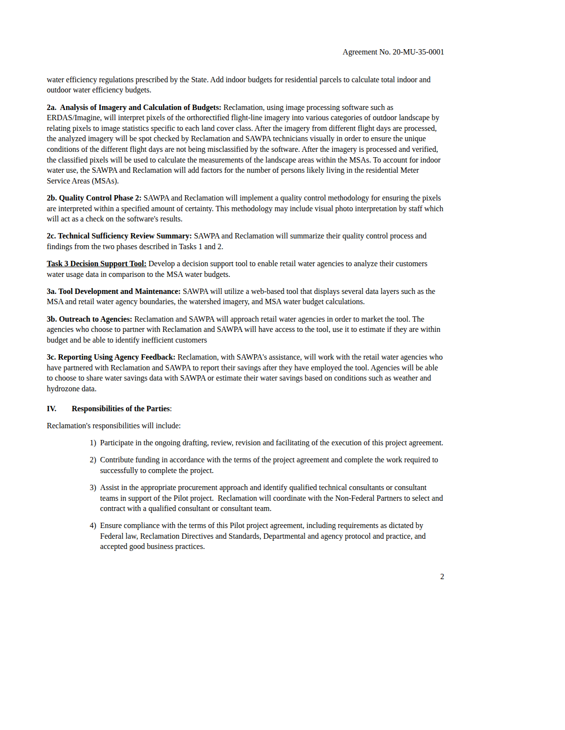Agreement No. 20-MU-35-0001
water efficiency regulations prescribed by the State. Add indoor budgets for residential parcels to calculate total indoor and outdoor water efficiency budgets.
2a. Analysis of Imagery and Calculation of Budgets: Reclamation, using image processing software such as ERDAS/Imagine, will interpret pixels of the orthorectified flight-line imagery into various categories of outdoor landscape by relating pixels to image statistics specific to each land cover class. After the imagery from different flight days are processed, the analyzed imagery will be spot checked by Reclamation and SAWPA technicians visually in order to ensure the unique conditions of the different flight days are not being misclassified by the software. After the imagery is processed and verified, the classified pixels will be used to calculate the measurements of the landscape areas within the MSAs. To account for indoor water use, the SAWPA and Reclamation will add factors for the number of persons likely living in the residential Meter Service Areas (MSAs).
2b. Quality Control Phase 2: SAWPA and Reclamation will implement a quality control methodology for ensuring the pixels are interpreted within a specified amount of certainty. This methodology may include visual photo interpretation by staff which will act as a check on the software's results.
2c. Technical Sufficiency Review Summary: SAWPA and Reclamation will summarize their quality control process and findings from the two phases described in Tasks 1 and 2.
Task 3 Decision Support Tool: Develop a decision support tool to enable retail water agencies to analyze their customers water usage data in comparison to the MSA water budgets.
3a. Tool Development and Maintenance: SAWPA will utilize a web-based tool that displays several data layers such as the MSA and retail water agency boundaries, the watershed imagery, and MSA water budget calculations.
3b. Outreach to Agencies: Reclamation and SAWPA will approach retail water agencies in order to market the tool. The agencies who choose to partner with Reclamation and SAWPA will have access to the tool, use it to estimate if they are within budget and be able to identify inefficient customers
3c. Reporting Using Agency Feedback: Reclamation, with SAWPA's assistance, will work with the retail water agencies who have partnered with Reclamation and SAWPA to report their savings after they have employed the tool. Agencies will be able to choose to share water savings data with SAWPA or estimate their water savings based on conditions such as weather and hydrozone data.
IV. Responsibilities of the Parties:
Reclamation's responsibilities will include:
Participate in the ongoing drafting, review, revision and facilitating of the execution of this project agreement.
Contribute funding in accordance with the terms of the project agreement and complete the work required to successfully to complete the project.
Assist in the appropriate procurement approach and identify qualified technical consultants or consultant teams in support of the Pilot project. Reclamation will coordinate with the Non-Federal Partners to select and contract with a qualified consultant or consultant team.
Ensure compliance with the terms of this Pilot project agreement, including requirements as dictated by Federal law, Reclamation Directives and Standards, Departmental and agency protocol and practice, and accepted good business practices.
2